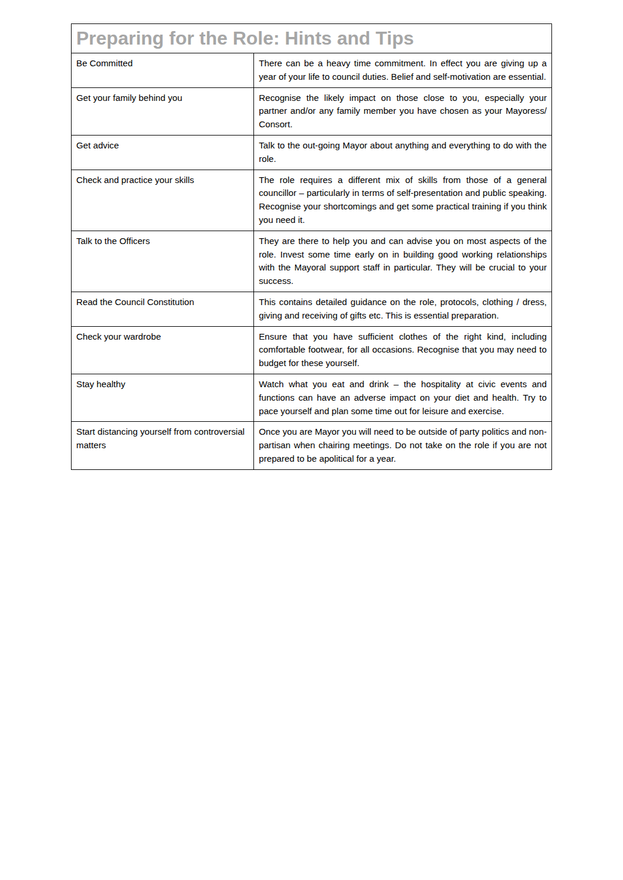Preparing for the Role: Hints and Tips
| Be Committed | There can be a heavy time commitment. In effect you are giving up a year of your life to council duties. Belief and self-motivation are essential. |
| Get your family behind you | Recognise the likely impact on those close to you, especially your partner and/or any family member you have chosen as your Mayoress/ Consort. |
| Get advice | Talk to the out-going Mayor about anything and everything to do with the role. |
| Check and practice your skills | The role requires a different mix of skills from those of a general councillor – particularly in terms of self-presentation and public speaking. Recognise your shortcomings and get some practical training if you think you need it. |
| Talk to the Officers | They are there to help you and can advise you on most aspects of the role. Invest some time early on in building good working relationships with the Mayoral support staff in particular. They will be crucial to your success. |
| Read the Council Constitution | This contains detailed guidance on the role, protocols, clothing / dress, giving and receiving of gifts etc. This is essential preparation. |
| Check your wardrobe | Ensure that you have sufficient clothes of the right kind, including comfortable footwear, for all occasions. Recognise that you may need to budget for these yourself. |
| Stay healthy | Watch what you eat and drink – the hospitality at civic events and functions can have an adverse impact on your diet and health. Try to pace yourself and plan some time out for leisure and exercise. |
| Start distancing yourself from controversial matters | Once you are Mayor you will need to be outside of party politics and non-partisan when chairing meetings. Do not take on the role if you are not prepared to be apolitical for a year. |